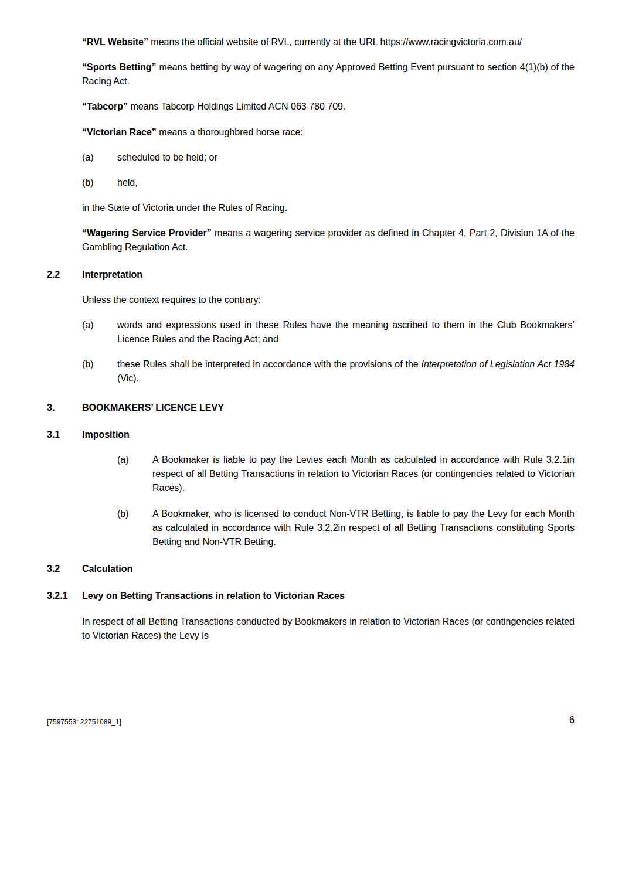“RVL Website” means the official website of RVL, currently at the URL https://www.racingvictoria.com.au/
“Sports Betting” means betting by way of wagering on any Approved Betting Event pursuant to section 4(1)(b) of the Racing Act.
“Tabcorp” means Tabcorp Holdings Limited ACN 063 780 709.
“Victorian Race” means a thoroughbred horse race:
(a)
scheduled to be held; or
(b)
held,
in the State of Victoria under the Rules of Racing.
“Wagering Service Provider” means a wagering service provider as defined in Chapter 4, Part 2, Division 1A of the Gambling Regulation Act.
2.2
Interpretation
Unless the context requires to the contrary:
(a)
words and expressions used in these Rules have the meaning ascribed to them in the Club Bookmakers’ Licence Rules and the Racing Act; and
(b)
these Rules shall be interpreted in accordance with the provisions of the Interpretation of Legislation Act 1984 (Vic).
3.
BOOKMAKERS’ LICENCE LEVY
3.1
Imposition
(a)
A Bookmaker is liable to pay the Levies each Month as calculated in accordance with Rule 3.2.1in respect of all Betting Transactions in relation to Victorian Races (or contingencies related to Victorian Races).
(b)
A Bookmaker, who is licensed to conduct Non-VTR Betting, is liable to pay the Levy for each Month as calculated in accordance with Rule 3.2.2in respect of all Betting Transactions constituting Sports Betting and Non-VTR Betting.
3.2
Calculation
3.2.1
Levy on Betting Transactions in relation to Victorian Races
In respect of all Betting Transactions conducted by Bookmakers in relation to Victorian Races (or contingencies related to Victorian Races) the Levy is
[7597553: 22751089_1]
6